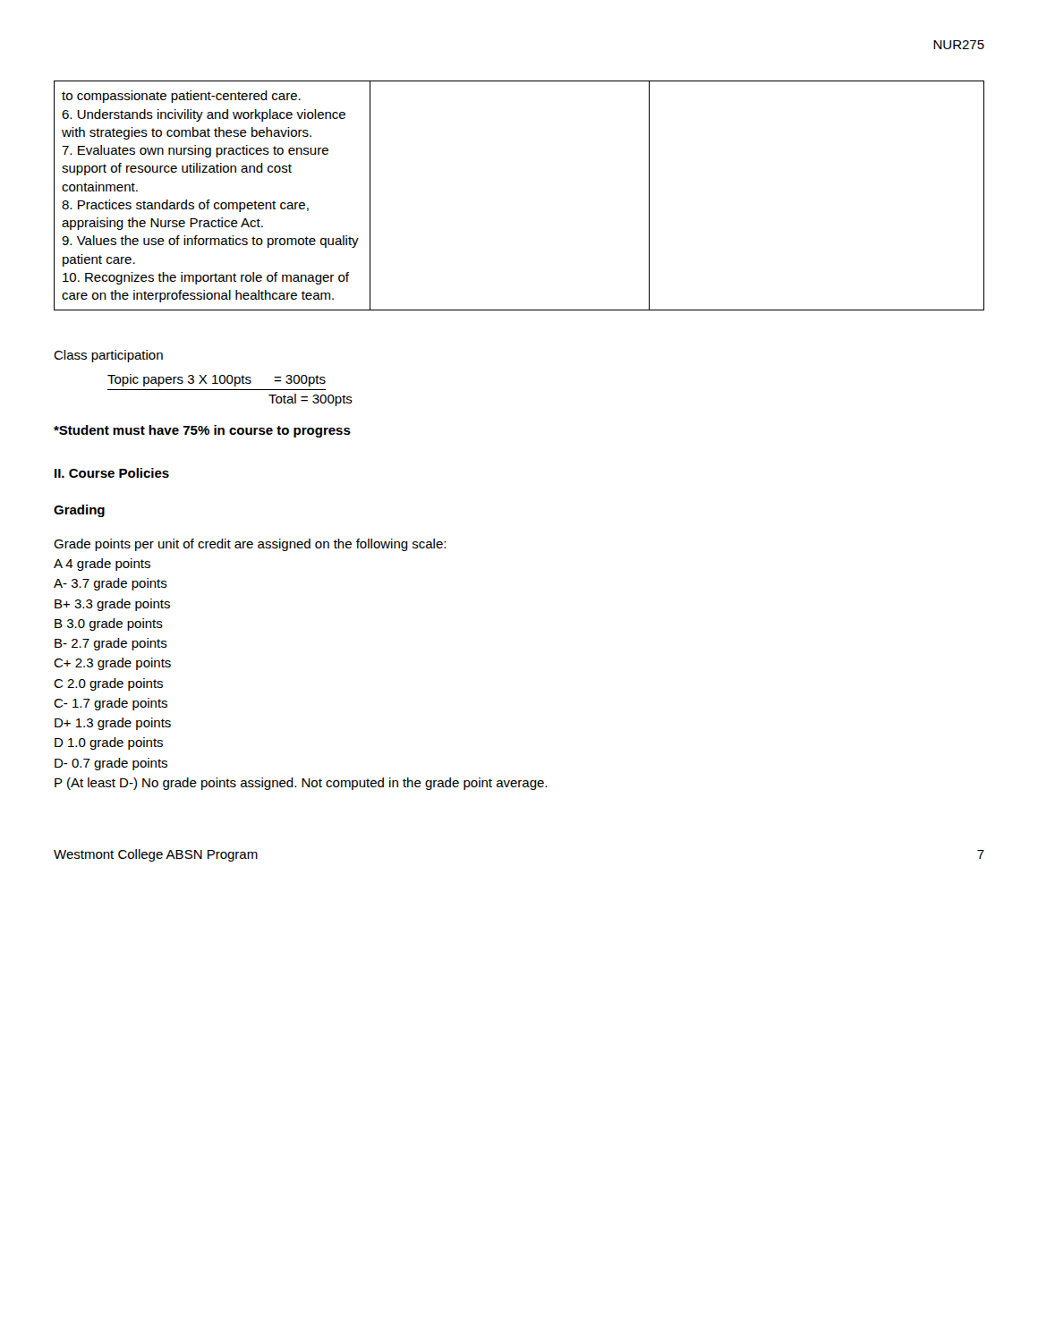NUR275
| to compassionate patient-centered care. 6. Understands incivility and workplace violence with strategies to combat these behaviors. 7. Evaluates own nursing practices to ensure support of resource utilization and cost containment. 8. Practices standards of competent care, appraising the Nurse Practice Act. 9. Values the use of informatics to promote quality patient care. 10. Recognizes the important role of manager of care on the interprofessional healthcare team. | | |
Class participation
Topic papers 3 X 100pts = 300pts Total = 300pts
*Student must have 75% in course to progress
II. Course Policies
Grading
Grade points per unit of credit are assigned on the following scale:
A 4 grade points
A- 3.7 grade points
B+ 3.3 grade points
B 3.0 grade points
B- 2.7 grade points
C+ 2.3 grade points
C 2.0 grade points
C- 1.7 grade points
D+ 1.3 grade points
D 1.0 grade points
D- 0.7 grade points
P (At least D-) No grade points assigned. Not computed in the grade point average.
Westmont College ABSN Program 7